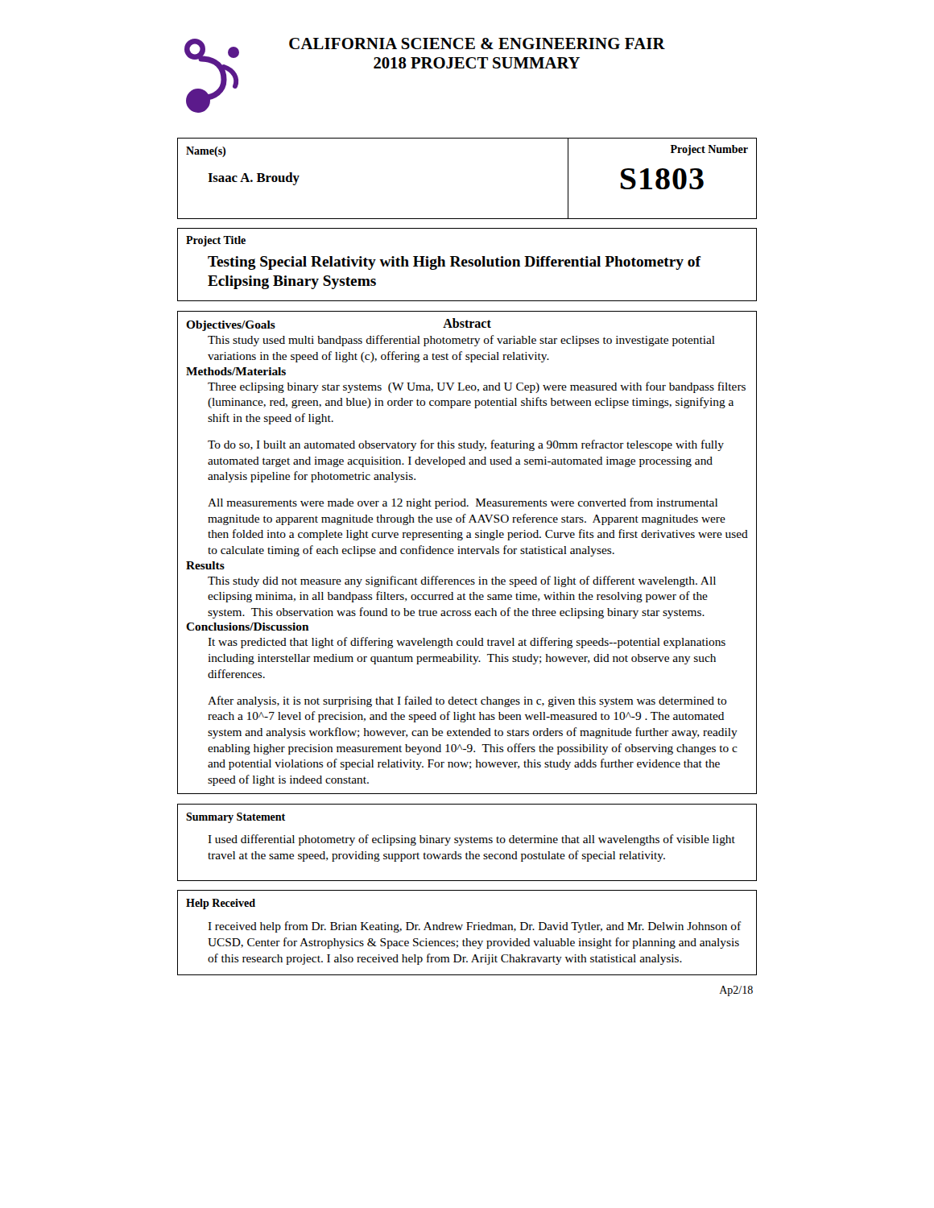CALIFORNIA SCIENCE & ENGINEERING FAIR
2018 PROJECT SUMMARY
Name(s)
Isaac A. Broudy
Project Number
S1803
Project Title
Testing Special Relativity with High Resolution Differential Photometry of Eclipsing Binary Systems
Abstract
Objectives/Goals
This study used multi bandpass differential photometry of variable star eclipses to investigate potential variations in the speed of light (c), offering a test of special relativity.
Methods/Materials
Three eclipsing binary star systems (W Uma, UV Leo, and U Cep) were measured with four bandpass filters (luminance, red, green, and blue) in order to compare potential shifts between eclipse timings, signifying a shift in the speed of light.
To do so, I built an automated observatory for this study, featuring a 90mm refractor telescope with fully automated target and image acquisition. I developed and used a semi-automated image processing and analysis pipeline for photometric analysis.
All measurements were made over a 12 night period. Measurements were converted from instrumental magnitude to apparent magnitude through the use of AAVSO reference stars. Apparent magnitudes were then folded into a complete light curve representing a single period. Curve fits and first derivatives were used to calculate timing of each eclipse and confidence intervals for statistical analyses.
Results
This study did not measure any significant differences in the speed of light of different wavelength. All eclipsing minima, in all bandpass filters, occurred at the same time, within the resolving power of the system. This observation was found to be true across each of the three eclipsing binary star systems.
Conclusions/Discussion
It was predicted that light of differing wavelength could travel at differing speeds--potential explanations including interstellar medium or quantum permeability. This study; however, did not observe any such differences.
After analysis, it is not surprising that I failed to detect changes in c, given this system was determined to reach a 10^-7 level of precision, and the speed of light has been well-measured to 10^-9 . The automated system and analysis workflow; however, can be extended to stars orders of magnitude further away, readily enabling higher precision measurement beyond 10^-9. This offers the possibility of observing changes to c and potential violations of special relativity. For now; however, this study adds further evidence that the speed of light is indeed constant.
Summary Statement
I used differential photometry of eclipsing binary systems to determine that all wavelengths of visible light travel at the same speed, providing support towards the second postulate of special relativity.
Help Received
I received help from Dr. Brian Keating, Dr. Andrew Friedman, Dr. David Tytler, and Mr. Delwin Johnson of UCSD, Center for Astrophysics & Space Sciences; they provided valuable insight for planning and analysis of this research project. I also received help from Dr. Arijit Chakravarty with statistical analysis.
Ap2/18